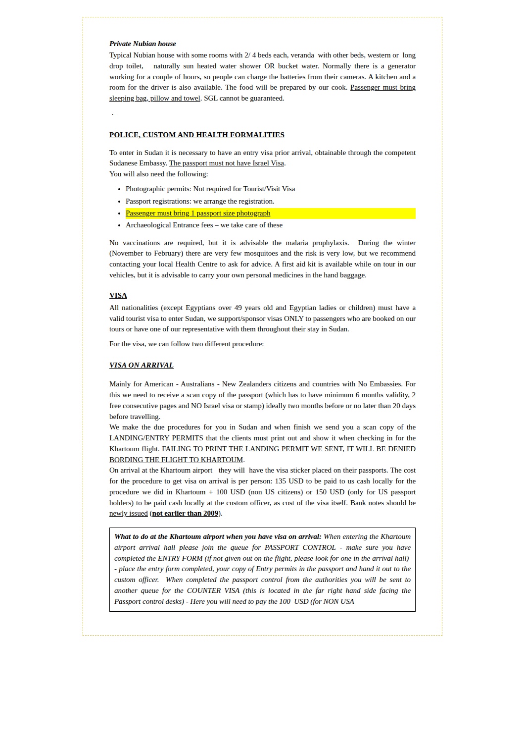Private Nubian house
Typical Nubian house with some rooms with 2/ 4 beds each, veranda with other beds, western or long drop toilet, naturally sun heated water shower OR bucket water. Normally there is a generator working for a couple of hours, so people can charge the batteries from their cameras. A kitchen and a room for the driver is also available. The food will be prepared by our cook. Passenger must bring sleeping bag, pillow and towel. SGL cannot be guaranteed.
.
POLICE, CUSTOM AND HEALTH FORMALITIES
To enter in Sudan it is necessary to have an entry visa prior arrival, obtainable through the competent Sudanese Embassy. The passport must not have Israel Visa.
You will also need the following:
Photographic permits: Not required for Tourist/Visit Visa
Passport registrations: we arrange the registration.
Passenger must bring 1 passport size photograph
Archaeological Entrance fees – we take care of these
No vaccinations are required, but it is advisable the malaria prophylaxis. During the winter (November to February) there are very few mosquitoes and the risk is very low, but we recommend contacting your local Health Centre to ask for advice. A first aid kit is available while on tour in our vehicles, but it is advisable to carry your own personal medicines in the hand baggage.
VISA
All nationalities (except Egyptians over 49 years old and Egyptian ladies or children) must have a valid tourist visa to enter Sudan, we support/sponsor visas ONLY to passengers who are booked on our tours or have one of our representative with them throughout their stay in Sudan.
For the visa, we can follow two different procedure:
VISA ON ARRIVAL
Mainly for American - Australians - New Zealanders citizens and countries with No Embassies. For this we need to receive a scan copy of the passport (which has to have minimum 6 months validity, 2 free consecutive pages and NO Israel visa or stamp) ideally two months before or no later than 20 days before travelling.
We make the due procedures for you in Sudan and when finish we send you a scan copy of the LANDING/ENTRY PERMITS that the clients must print out and show it when checking in for the Khartoum flight. FAILING TO PRINT THE LANDING PERMIT WE SENT, IT WILL BE DENIED BORDING THE FLIGHT TO KHARTOUM.
On arrival at the Khartoum airport they will have the visa sticker placed on their passports. The cost for the procedure to get visa on arrival is per person: 135 USD to be paid to us cash locally for the procedure we did in Khartoum + 100 USD (non US citizens) or 150 USD (only for US passport holders) to be paid cash locally at the custom officer, as cost of the visa itself. Bank notes should be newly issued (not earlier than 2009).
What to do at the Khartoum airport when you have visa on arrival: When entering the Khartoum airport arrival hall please join the queue for PASSPORT CONTROL - make sure you have completed the ENTRY FORM (if not given out on the flight, please look for one in the arrival hall) - place the entry form completed, your copy of Entry permits in the passport and hand it out to the custom officer. When completed the passport control from the authorities you will be sent to another queue for the COUNTER VISA (this is located in the far right hand side facing the Passport control desks) - Here you will need to pay the 100 USD (for NON USA